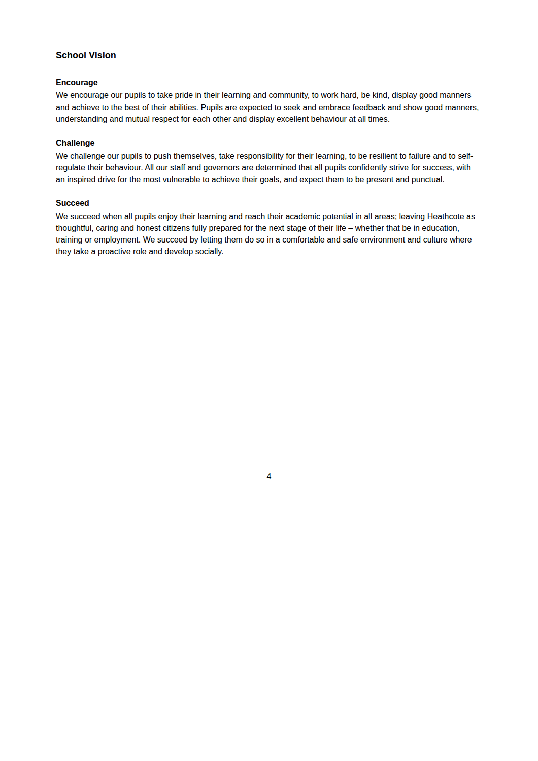School Vision
Encourage
We encourage our pupils to take pride in their learning and community, to work hard, be kind, display good manners and achieve to the best of their abilities. Pupils are expected to seek and embrace feedback and show good manners, understanding and mutual respect for each other and display excellent behaviour at all times.
Challenge
We challenge our pupils to push themselves, take responsibility for their learning, to be resilient to failure and to self-regulate their behaviour. All our staff and governors are determined that all pupils confidently strive for success, with an inspired drive for the most vulnerable to achieve their goals, and expect them to be present and punctual.
Succeed
We succeed when all pupils enjoy their learning and reach their academic potential in all areas; leaving Heathcote as thoughtful, caring and honest citizens fully prepared for the next stage of their life – whether that be in education, training or employment. We succeed by letting them do so in a comfortable and safe environment and culture where they take a proactive role and develop socially.
4